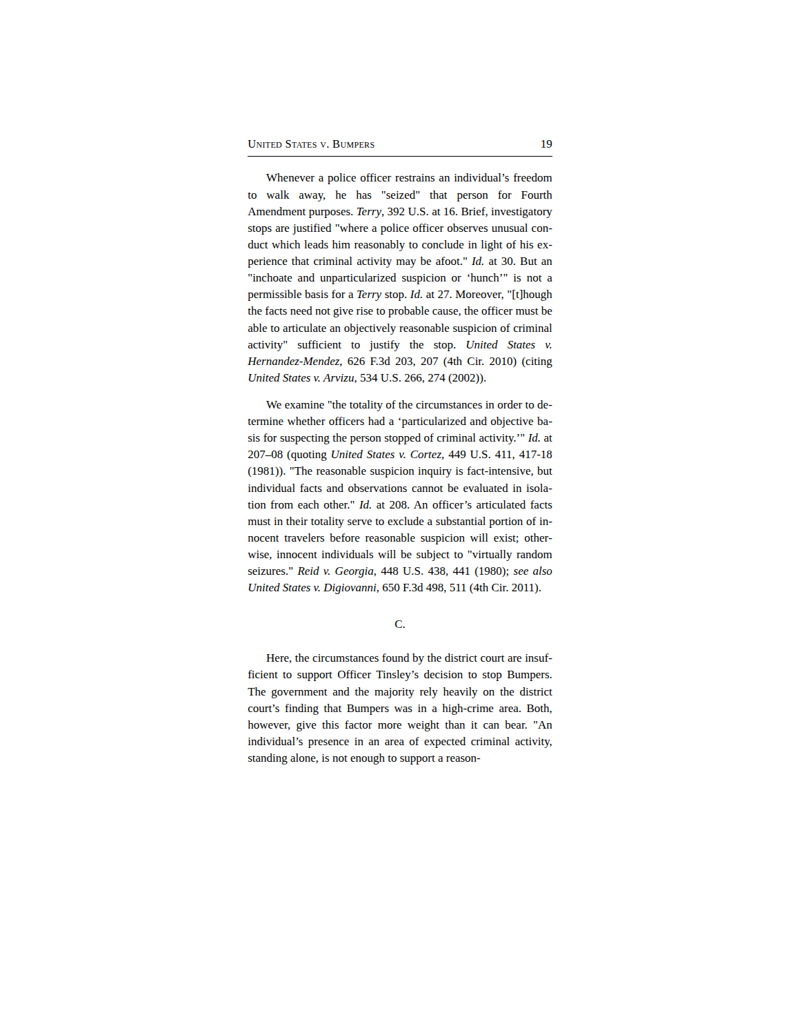United States v. Bumpers 19
Whenever a police officer restrains an individual’s freedom to walk away, he has "seized" that person for Fourth Amendment purposes. Terry, 392 U.S. at 16. Brief, investigatory stops are justified "where a police officer observes unusual conduct which leads him reasonably to conclude in light of his experience that criminal activity may be afoot." Id. at 30. But an "inchoate and unparticularized suspicion or ‘hunch’" is not a permissible basis for a Terry stop. Id. at 27. Moreover, "[t]hough the facts need not give rise to probable cause, the officer must be able to articulate an objectively reasonable suspicion of criminal activity" sufficient to justify the stop. United States v. Hernandez-Mendez, 626 F.3d 203, 207 (4th Cir. 2010) (citing United States v. Arvizu, 534 U.S. 266, 274 (2002)).
We examine "the totality of the circumstances in order to determine whether officers had a ‘particularized and objective basis for suspecting the person stopped of criminal activity.’" Id. at 207–08 (quoting United States v. Cortez, 449 U.S. 411, 417-18 (1981)). "The reasonable suspicion inquiry is fact-intensive, but individual facts and observations cannot be evaluated in isolation from each other." Id. at 208. An officer’s articulated facts must in their totality serve to exclude a substantial portion of innocent travelers before reasonable suspicion will exist; otherwise, innocent individuals will be subject to "virtually random seizures." Reid v. Georgia, 448 U.S. 438, 441 (1980); see also United States v. Digiovanni, 650 F.3d 498, 511 (4th Cir. 2011).
C.
Here, the circumstances found by the district court are insufficient to support Officer Tinsley’s decision to stop Bumpers. The government and the majority rely heavily on the district court’s finding that Bumpers was in a high-crime area. Both, however, give this factor more weight than it can bear. "An individual’s presence in an area of expected criminal activity, standing alone, is not enough to support a reason-